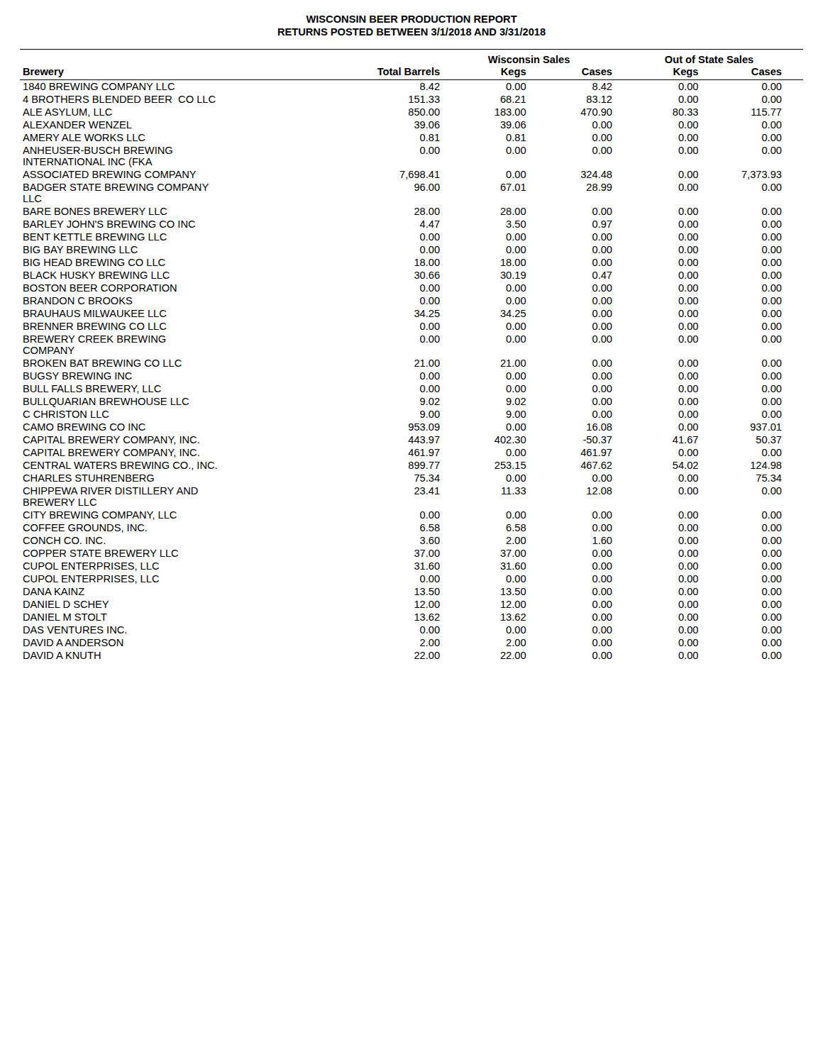WISCONSIN BEER PRODUCTION REPORT
RETURNS POSTED BETWEEN 3/1/2018 AND 3/31/2018
| | | Wisconsin Sales | Out of State Sales |
| --- | --- | --- | --- |
| Brewery | Total Barrels | Kegs | Cases | Kegs | Cases |
| 1840 BREWING COMPANY LLC | 8.42 | 0.00 | 8.42 | 0.00 | 0.00 |
| 4 BROTHERS BLENDED BEER CO LLC | 151.33 | 68.21 | 83.12 | 0.00 | 0.00 |
| ALE ASYLUM, LLC | 850.00 | 183.00 | 470.90 | 80.33 | 115.77 |
| ALEXANDER WENZEL | 39.06 | 39.06 | 0.00 | 0.00 | 0.00 |
| AMERY ALE WORKS LLC | 0.81 | 0.81 | 0.00 | 0.00 | 0.00 |
| ANHEUSER-BUSCH BREWING INTERNATIONAL INC (FKA | 0.00 | 0.00 | 0.00 | 0.00 | 0.00 |
| ASSOCIATED BREWING COMPANY | 7,698.41 | 0.00 | 324.48 | 0.00 | 7,373.93 |
| BADGER STATE BREWING COMPANY LLC | 96.00 | 67.01 | 28.99 | 0.00 | 0.00 |
| BARE BONES BREWERY LLC | 28.00 | 28.00 | 0.00 | 0.00 | 0.00 |
| BARLEY JOHN'S BREWING CO INC | 4.47 | 3.50 | 0.97 | 0.00 | 0.00 |
| BENT KETTLE BREWING LLC | 0.00 | 0.00 | 0.00 | 0.00 | 0.00 |
| BIG BAY BREWING LLC | 0.00 | 0.00 | 0.00 | 0.00 | 0.00 |
| BIG HEAD BREWING CO LLC | 18.00 | 18.00 | 0.00 | 0.00 | 0.00 |
| BLACK HUSKY BREWING LLC | 30.66 | 30.19 | 0.47 | 0.00 | 0.00 |
| BOSTON BEER CORPORATION | 0.00 | 0.00 | 0.00 | 0.00 | 0.00 |
| BRANDON C BROOKS | 0.00 | 0.00 | 0.00 | 0.00 | 0.00 |
| BRAUHAUS MILWAUKEE LLC | 34.25 | 34.25 | 0.00 | 0.00 | 0.00 |
| BRENNER BREWING CO LLC | 0.00 | 0.00 | 0.00 | 0.00 | 0.00 |
| BREWERY CREEK BREWING COMPANY | 0.00 | 0.00 | 0.00 | 0.00 | 0.00 |
| BROKEN BAT BREWING CO LLC | 21.00 | 21.00 | 0.00 | 0.00 | 0.00 |
| BUGSY BREWING INC | 0.00 | 0.00 | 0.00 | 0.00 | 0.00 |
| BULL FALLS BREWERY, LLC | 0.00 | 0.00 | 0.00 | 0.00 | 0.00 |
| BULLQUARIAN BREWHOUSE LLC | 9.02 | 9.02 | 0.00 | 0.00 | 0.00 |
| C CHRISTON LLC | 9.00 | 9.00 | 0.00 | 0.00 | 0.00 |
| CAMO BREWING CO INC | 953.09 | 0.00 | 16.08 | 0.00 | 937.01 |
| CAPITAL BREWERY COMPANY, INC. | 443.97 | 402.30 | -50.37 | 41.67 | 50.37 |
| CAPITAL BREWERY COMPANY, INC. | 461.97 | 0.00 | 461.97 | 0.00 | 0.00 |
| CENTRAL WATERS BREWING CO., INC. | 899.77 | 253.15 | 467.62 | 54.02 | 124.98 |
| CHARLES STUHRENBERG | 75.34 | 0.00 | 0.00 | 0.00 | 75.34 |
| CHIPPEWA RIVER DISTILLERY AND BREWERY LLC | 23.41 | 11.33 | 12.08 | 0.00 | 0.00 |
| CITY BREWING COMPANY, LLC | 0.00 | 0.00 | 0.00 | 0.00 | 0.00 |
| COFFEE GROUNDS, INC. | 6.58 | 6.58 | 0.00 | 0.00 | 0.00 |
| CONCH CO. INC. | 3.60 | 2.00 | 1.60 | 0.00 | 0.00 |
| COPPER STATE BREWERY LLC | 37.00 | 37.00 | 0.00 | 0.00 | 0.00 |
| CUPOL ENTERPRISES, LLC | 31.60 | 31.60 | 0.00 | 0.00 | 0.00 |
| CUPOL ENTERPRISES, LLC | 0.00 | 0.00 | 0.00 | 0.00 | 0.00 |
| DANA KAINZ | 13.50 | 13.50 | 0.00 | 0.00 | 0.00 |
| DANIEL D SCHEY | 12.00 | 12.00 | 0.00 | 0.00 | 0.00 |
| DANIEL M STOLT | 13.62 | 13.62 | 0.00 | 0.00 | 0.00 |
| DAS VENTURES INC. | 0.00 | 0.00 | 0.00 | 0.00 | 0.00 |
| DAVID A ANDERSON | 2.00 | 2.00 | 0.00 | 0.00 | 0.00 |
| DAVID A KNUTH | 22.00 | 22.00 | 0.00 | 0.00 | 0.00 |